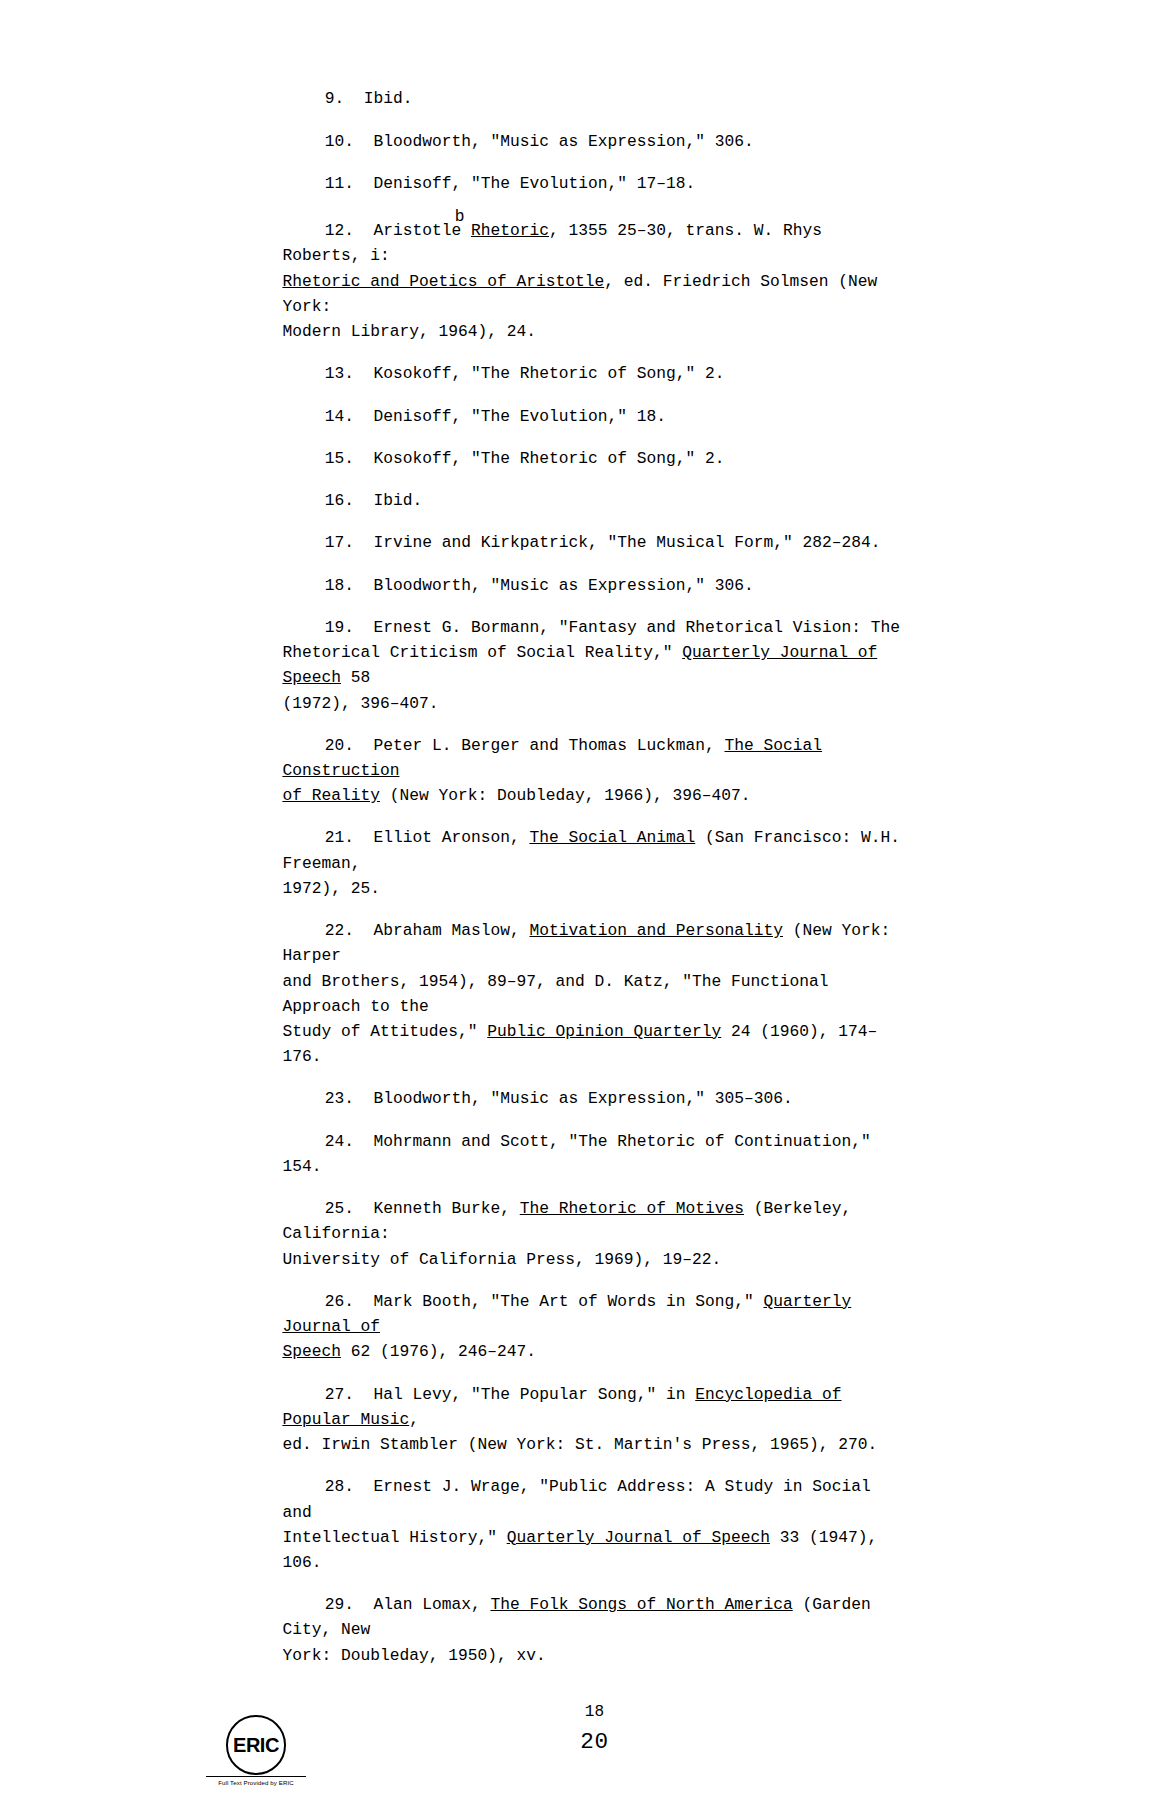9. Ibid.
10. Bloodworth, "Music as Expression," 306.
11. Denisoff, "The Evolution," 17–18.
b
12. Aristotle Rhetoric, 1355 25–30, trans. W. Rhys Roberts, i:
Rhetoric and Poetics of Aristotle, ed. Friedrich Solmsen (New York:
Modern Library, 1964), 24.
13. Kosokoff, "The Rhetoric of Song," 2.
14. Denisoff, "The Evolution," 18.
15. Kosokoff, "The Rhetoric of Song," 2.
16. Ibid.
17. Irvine and Kirkpatrick, "The Musical Form," 282–284.
18. Bloodworth, "Music as Expression," 306.
19. Ernest G. Bormann, "Fantasy and Rhetorical Vision: The
Rhetorical Criticism of Social Reality," Quarterly Journal of Speech 58
(1972), 396–407.
20. Peter L. Berger and Thomas Luckman, The Social Construction
of Reality (New York: Doubleday, 1966), 396–407.
21. Elliot Aronson, The Social Animal (San Francisco: W.H. Freeman,
1972), 25.
22. Abraham Maslow, Motivation and Personality (New York: Harper
and Brothers, 1954), 89–97, and D. Katz, "The Functional Approach to the
Study of Attitudes," Public Opinion Quarterly 24 (1960), 174–176.
23. Bloodworth, "Music as Expression," 305–306.
24. Mohrmann and Scott, "The Rhetoric of Continuation," 154.
25. Kenneth Burke, The Rhetoric of Motives (Berkeley, California:
University of California Press, 1969), 19–22.
26. Mark Booth, "The Art of Words in Song," Quarterly Journal of
Speech 62 (1976), 246–247.
27. Hal Levy, "The Popular Song," in Encyclopedia of Popular Music,
ed. Irwin Stambler (New York: St. Martin's Press, 1965), 270.
28. Ernest J. Wrage, "Public Address: A Study in Social and
Intellectual History," Quarterly Journal of Speech 33 (1947), 106.
29. Alan Lomax, The Folk Songs of North America (Garden City, New
York: Doubleday, 1950), xv.
18
20
ERIC
Full Text Provided by ERIC